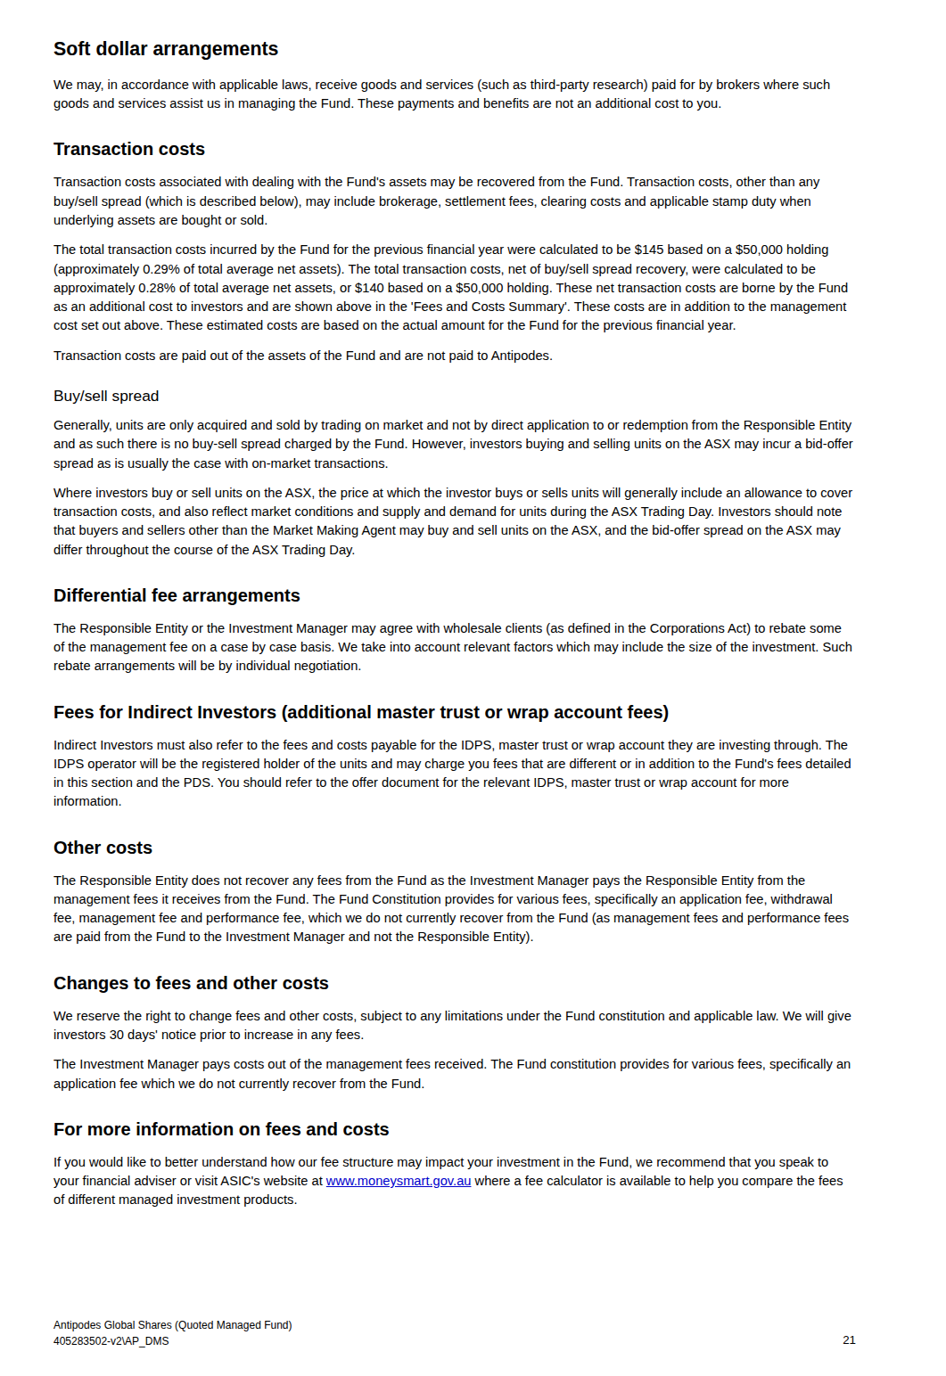Soft dollar arrangements
We may, in accordance with applicable laws, receive goods and services (such as third-party research) paid for by brokers where such goods and services assist us in managing the Fund. These payments and benefits are not an additional cost to you.
Transaction costs
Transaction costs associated with dealing with the Fund's assets may be recovered from the Fund. Transaction costs, other than any buy/sell spread (which is described below), may include brokerage, settlement fees, clearing costs and applicable stamp duty when underlying assets are bought or sold.
The total transaction costs incurred by the Fund for the previous financial year were calculated to be $145 based on a $50,000 holding (approximately 0.29% of total average net assets). The total transaction costs, net of buy/sell spread recovery, were calculated to be approximately 0.28% of total average net assets, or $140 based on a $50,000 holding. These net transaction costs are borne by the Fund as an additional cost to investors and are shown above in the 'Fees and Costs Summary'. These costs are in addition to the management cost set out above. These estimated costs are based on the actual amount for the Fund for the previous financial year.
Transaction costs are paid out of the assets of the Fund and are not paid to Antipodes.
Buy/sell spread
Generally, units are only acquired and sold by trading on market and not by direct application to or redemption from the Responsible Entity and as such there is no buy-sell spread charged by the Fund. However, investors buying and selling units on the ASX may incur a bid-offer spread as is usually the case with on-market transactions.
Where investors buy or sell units on the ASX, the price at which the investor buys or sells units will generally include an allowance to cover transaction costs, and also reflect market conditions and supply and demand for units during the ASX Trading Day. Investors should note that buyers and sellers other than the Market Making Agent may buy and sell units on the ASX, and the bid-offer spread on the ASX may differ throughout the course of the ASX Trading Day.
Differential fee arrangements
The Responsible Entity or the Investment Manager may agree with wholesale clients (as defined in the Corporations Act) to rebate some of the management fee on a case by case basis. We take into account relevant factors which may include the size of the investment. Such rebate arrangements will be by individual negotiation.
Fees for Indirect Investors (additional master trust or wrap account fees)
Indirect Investors must also refer to the fees and costs payable for the IDPS, master trust or wrap account they are investing through. The IDPS operator will be the registered holder of the units and may charge you fees that are different or in addition to the Fund's fees detailed in this section and the PDS. You should refer to the offer document for the relevant IDPS, master trust or wrap account for more information.
Other costs
The Responsible Entity does not recover any fees from the Fund as the Investment Manager pays the Responsible Entity from the management fees it receives from the Fund. The Fund Constitution provides for various fees, specifically an application fee, withdrawal fee, management fee and performance fee, which we do not currently recover from the Fund (as management fees and performance fees are paid from the Fund to the Investment Manager and not the Responsible Entity).
Changes to fees and other costs
We reserve the right to change fees and other costs, subject to any limitations under the Fund constitution and applicable law. We will give investors 30 days' notice prior to increase in any fees.
The Investment Manager pays costs out of the management fees received. The Fund constitution provides for various fees, specifically an application fee which we do not currently recover from the Fund.
For more information on fees and costs
If you would like to better understand how our fee structure may impact your investment in the Fund, we recommend that you speak to your financial adviser or visit ASIC's website at www.moneysmart.gov.au where a fee calculator is available to help you compare the fees of different managed investment products.
Antipodes Global Shares (Quoted Managed Fund)
405283502-v2\AP_DMS
21